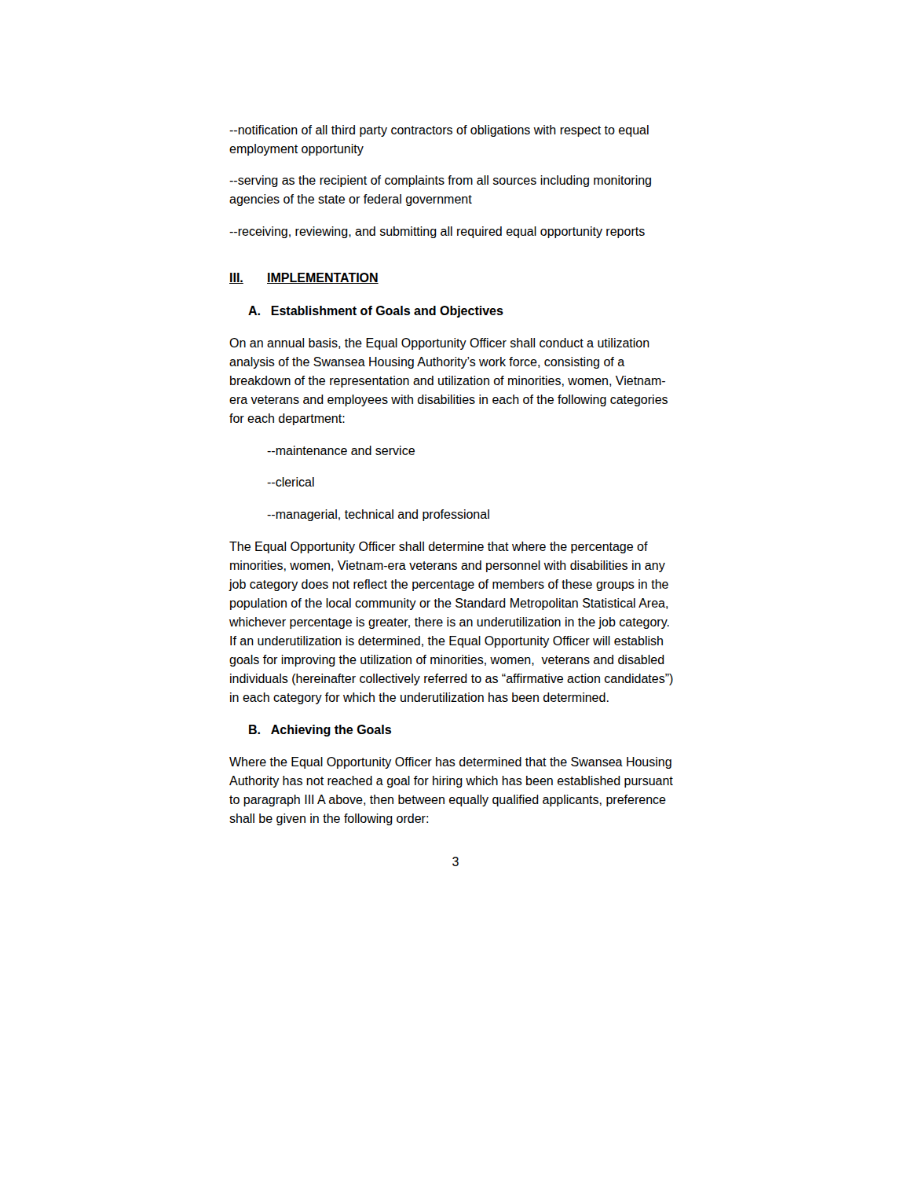--notification of all third party contractors of obligations with respect to equal employment opportunity
--serving as the recipient of complaints from all sources including monitoring agencies of the state or federal government
--receiving, reviewing, and submitting all required equal opportunity reports
III. IMPLEMENTATION
A. Establishment of Goals and Objectives
On an annual basis, the Equal Opportunity Officer shall conduct a utilization analysis of the Swansea Housing Authority’s work force, consisting of a breakdown of the representation and utilization of minorities, women, Vietnam-era veterans and employees with disabilities in each of the following categories for each department:
--maintenance and service
--clerical
--managerial, technical and professional
The Equal Opportunity Officer shall determine that where the percentage of minorities, women, Vietnam-era veterans and personnel with disabilities in any job category does not reflect the percentage of members of these groups in the population of the local community or the Standard Metropolitan Statistical Area, whichever percentage is greater, there is an underutilization in the job category. If an underutilization is determined, the Equal Opportunity Officer will establish goals for improving the utilization of minorities, women, veterans and disabled individuals (hereinafter collectively referred to as “affirmative action candidates”) in each category for which the underutilization has been determined.
B. Achieving the Goals
Where the Equal Opportunity Officer has determined that the Swansea Housing Authority has not reached a goal for hiring which has been established pursuant to paragraph III A above, then between equally qualified applicants, preference shall be given in the following order:
3